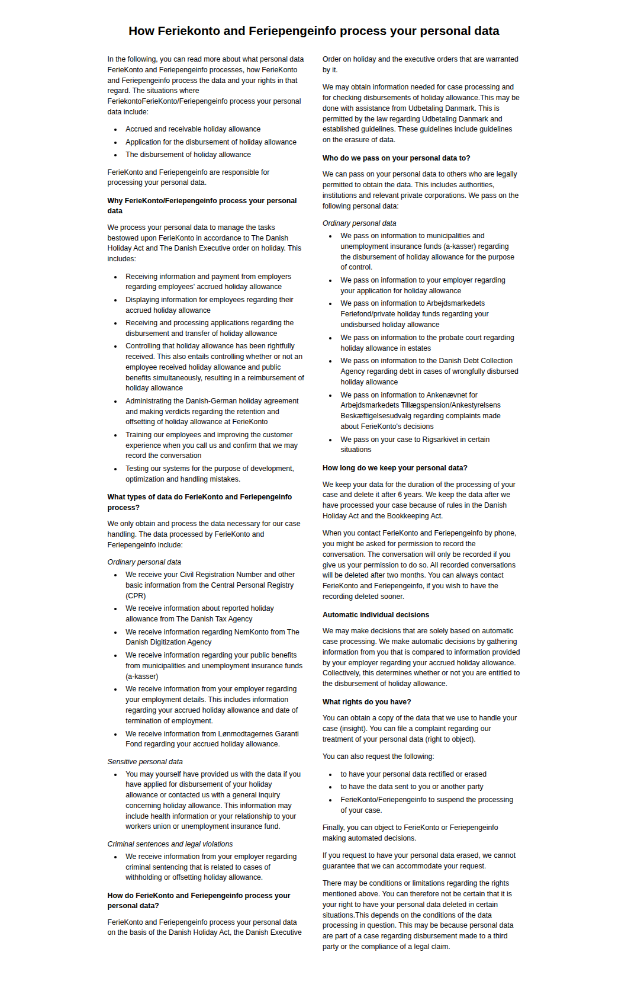How Feriekonto and Feriepengeinfo process your personal data
In the following, you can read more about what personal data Ferie­Konto and Feriepengeinfo processes, how FerieKonto and Ferie­pengeinfo process the data and your rights in that regard. The situations where FeriekontoFerieKonto/Feriepengeinfo process your personal data include:
Accrued and receivable holiday allowance
Application for the disbursement of holiday allowance
The disbursement of holiday allowance
FerieKonto and Feriepengeinfo are responsible for processing your personal data.
Why FerieKonto/Feriepengeinfo process your personal data
We process your personal data to manage the tasks bestowed upon FerieKonto in accordance to The Danish Holiday Act and The Danish Executive order on holiday. This includes:
Receiving information and payment from employers regarding employees' accrued holiday allowance
Displaying information for employees regarding their accrued holiday allowance
Receiving and processing applications regarding the disbursement and transfer of holiday allowance
Controlling that holiday allowance has been rightfully received. This also entails controlling whether or not an employee received holiday allowance and public benefits simultaneously, resulting in a reimbursement of holiday allowance
Administrating the Danish-German holiday agreement and making verdicts regarding the retention and offsetting of holiday allowance at FerieKonto
Training our employees and improving the customer experience when you call us and confirm that we may record the conversation
Testing our systems for the purpose of development, optimization and handling mistakes.
What types of data do FerieKonto and Feriepengeinfo process?
We only obtain and process the data necessary for our case handling. The data processed by FerieKonto and Feriepengeinfo include:
Ordinary personal data
We receive your Civil Registration Number and other basic information from the Central Personal Registry (CPR)
We receive information about reported holiday allowance from The Danish Tax Agency
We receive information regarding NemKonto from The Danish Digitization Agency
We receive information regarding your public benefits from municipalities and unemployment insurance funds (a-kasser)
We receive information from your employer regarding your employment details. This includes information regarding your accrued holiday allowance and date of termination of employment.
We receive information from Lønmodtagernes Garanti Fond regarding your accrued holiday allowance.
Sensitive personal data
You may yourself have provided us with the data if you have applied for disbursement of your holiday allowance or contacted us with a general inquiry concerning holiday allowance. This information may include health information or your relationship to your workers union or unemployment insurance fund.
Criminal sentences and legal violations
We receive information from your employer regarding criminal sentencing that is related to cases of withholding or offsetting holiday allowance.
How do FerieKonto and Feriepengeinfo process your personal data?
FerieKonto and Feriepengeinfo process your personal data on the basis of the Danish Holiday Act, the Danish Executive Order on holiday and the executive orders that are warranted by it.
We may obtain information needed for case processing and for checking disbursements of holiday allowance.This may be done with assistance from Udbetaling Danmark. This is permitted by the law regarding Udbetaling Danmark and established guidelines. These guidelines include guidelines on the erasure of data.
Who do we pass on your personal data to?
We can pass on your personal data to others who are legally per­mitted to obtain the data. This includes authorities, institutions and relevant private corporations. We pass on the following personal data:
Ordinary personal data
We pass on information to municipalities and unemployment insurance funds (a-kasser) regarding the disbursement of holiday allowance for the purpose of control.
We pass on information to your employer regarding your application for holiday allowance
We pass on information to Arbejdsmarkedets Feriefond/private holiday funds regarding your undisbursed holiday allowance
We pass on information to the probate court regarding holiday allowance in estates
We pass on information to the Danish Debt Collection Agency regarding debt in cases of wrongfully disbursed holiday allowance
We pass on information to Ankenævnet for Arbejdsmarkedets Tillægspension/Ankestyrelsens Beskæftigelsesudvalg regarding complaints made about FerieKonto's decisions
We pass on your case to Rigsarkivet in certain situations
How long do we keep your personal data?
We keep your data for the duration of the processing of your case and delete it after 6 years. We keep the data after we have processed your case because of rules in the Danish Holiday Act and the Book­keeping Act.
When you contact FerieKonto and Feriepengeinfo by phone, you might be asked for permission to record the conversation. The con­versation will only be recorded if you give us your permission to do so. All recorded conversations will be deleted after two months. You can always contact FerieKonto and Feriepengeinfo, if you wish to have the recording deleted sooner.
Automatic individual decisions
We may make decisions that are solely based on automatic case processing. We make automatic decisions by gathering information from you that is compared to information provided by your employer regarding your accrued holiday allowance. Collectively, this deter­mines whether or not you are entitled to the disbursement of holiday allowance.
What rights do you have?
You can obtain a copy of the data that we use to handle your case (insight). You can file a complaint regarding our treatment of your personal data (right to object).
You can also request the following:
to have your personal data rectified or erased
to have the data sent to you or another party
FerieKonto/Feriepengeinfo to suspend the processing of your case.
Finally, you can object to FerieKonto or Feriepengeinfo making automated decisions.
If you request to have your personal data erased, we cannot guarantee that we can accommodate your request.
There may be conditions or limitations regarding the rights mentioned above. You can therefore not be certain that it is your right to have your personal data deleted in certain situations.This depends on the conditions of the data processing in question. This may be because personal data are part of a case regarding disbursement made to a third party or the compliance of a legal claim.